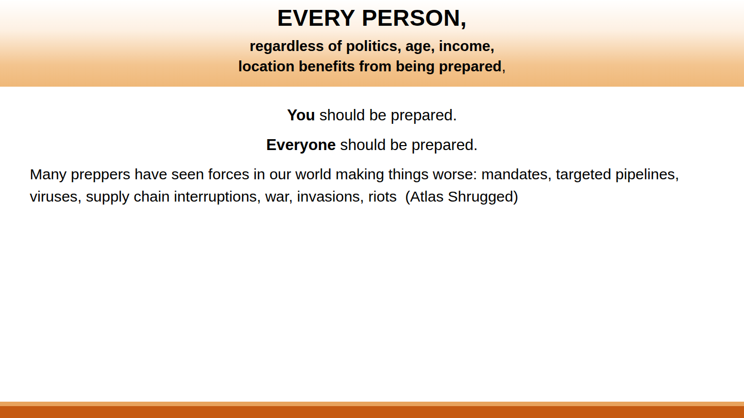EVERY PERSON,
regardless of politics, age, income,
location benefits from being prepared,
You should be prepared.
Everyone should be prepared.
Many preppers have seen forces in our world making things worse: mandates, targeted pipelines, viruses, supply chain interruptions, war, invasions, riots (Atlas Shrugged)